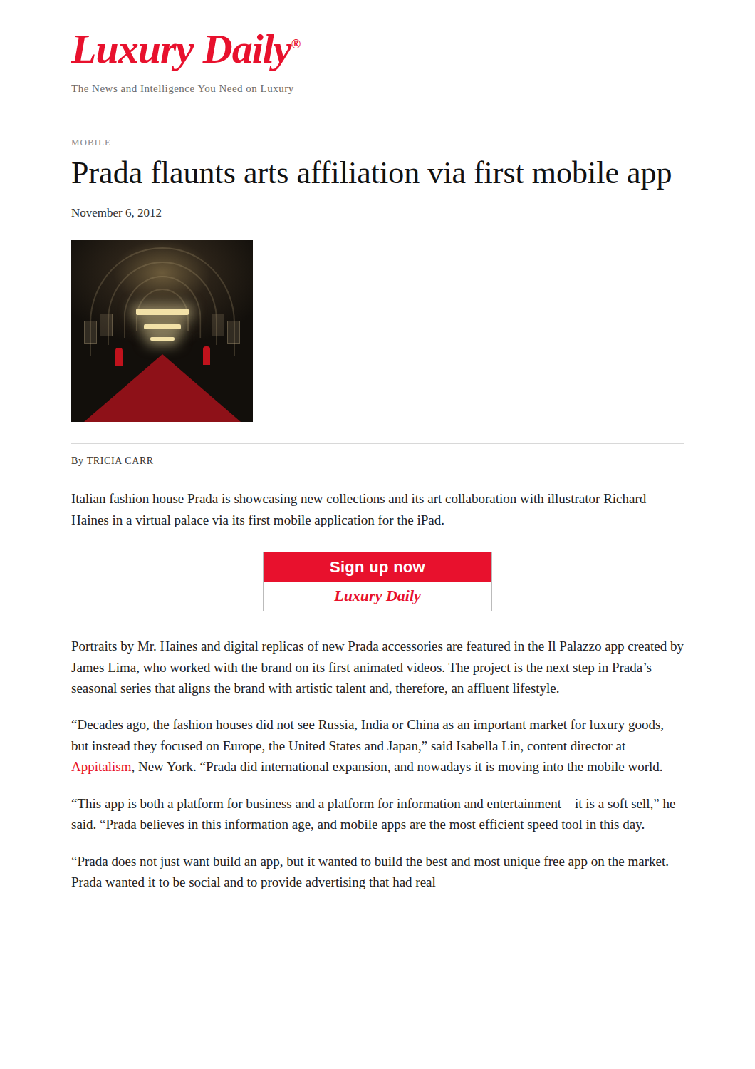Luxury Daily®
The News and Intelligence You Need on Luxury
Mobile
Prada flaunts arts affiliation via first mobile app
November 6, 2012
By Tricia Carr
Italian fashion house Prada is showcasing new collections and its art collaboration with illustrator Richard Haines in a virtual palace via its first mobile application for the iPad.
Sign up now
Luxury Daily
Portraits by Mr. Haines and digital replicas of new Prada accessories are featured in the Il Palazzo app created by James Lima, who worked with the brand on its first animated videos. The project is the next step in Prada’s seasonal series that aligns the brand with artistic talent and, therefore, an affluent lifestyle.
“Decades ago, the fashion houses did not see Russia, India or China as an important market for luxury goods, but instead they focused on Europe, the United States and Japan,” said Isabella Lin, content director at Appitalism, New York. “Prada did international expansion, and nowadays it is moving into the mobile world.
“This app is both a platform for business and a platform for information and entertainment – it is a soft sell,” he said. “Prada believes in this information age, and mobile apps are the most efficient speed tool in this day.
“Prada does not just want build an app, but it wanted to build the best and most unique free app on the market. Prada wanted it to be social and to provide advertising that had real